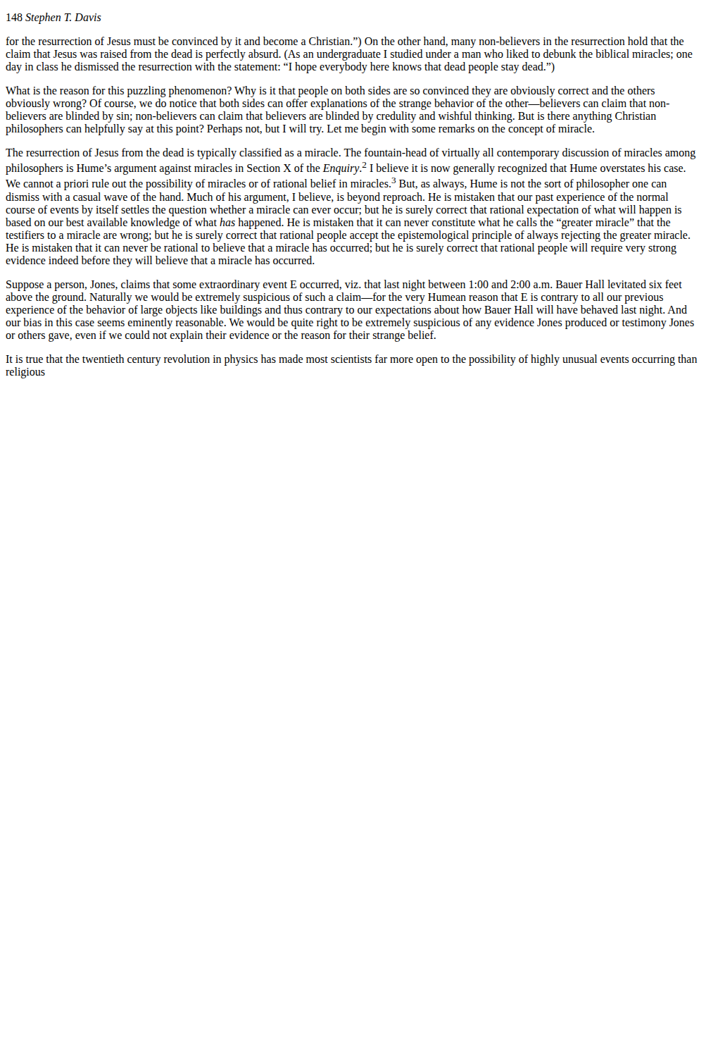148 Stephen T. Davis
for the resurrection of Jesus must be convinced by it and become a Christian.”) On the other hand, many non-believers in the resurrection hold that the claim that Jesus was raised from the dead is perfectly absurd. (As an undergraduate I studied under a man who liked to debunk the biblical miracles; one day in class he dismissed the resurrection with the statement: “I hope everybody here knows that dead people stay dead.”)
What is the reason for this puzzling phenomenon? Why is it that people on both sides are so convinced they are obviously correct and the others obviously wrong? Of course, we do notice that both sides can offer explanations of the strange behavior of the other—believers can claim that non-believers are blinded by sin; non-believers can claim that believers are blinded by credulity and wishful thinking. But is there anything Christian philosophers can helpfully say at this point? Perhaps not, but I will try. Let me begin with some remarks on the concept of miracle.
The resurrection of Jesus from the dead is typically classified as a miracle. The fountain-head of virtually all contemporary discussion of miracles among philosophers is Hume’s argument against miracles in Section X of the Enquiry.2 I believe it is now generally recognized that Hume overstates his case. We cannot a priori rule out the possibility of miracles or of rational belief in miracles.3 But, as always, Hume is not the sort of philosopher one can dismiss with a casual wave of the hand. Much of his argument, I believe, is beyond reproach. He is mistaken that our past experience of the normal course of events by itself settles the question whether a miracle can ever occur; but he is surely correct that rational expectation of what will happen is based on our best available knowledge of what has happened. He is mistaken that it can never constitute what he calls the “greater miracle” that the testifiers to a miracle are wrong; but he is surely correct that rational people accept the epistemological principle of always rejecting the greater miracle. He is mistaken that it can never be rational to believe that a miracle has occurred; but he is surely correct that rational people will require very strong evidence indeed before they will believe that a miracle has occurred.
Suppose a person, Jones, claims that some extraordinary event E occurred, viz. that last night between 1:00 and 2:00 a.m. Bauer Hall levitated six feet above the ground. Naturally we would be extremely suspicious of such a claim—for the very Humean reason that E is contrary to all our previous experience of the behavior of large objects like buildings and thus contrary to our expectations about how Bauer Hall will have behaved last night. And our bias in this case seems eminently reasonable. We would be quite right to be extremely suspicious of any evidence Jones produced or testimony Jones or others gave, even if we could not explain their evidence or the reason for their strange belief.
It is true that the twentieth century revolution in physics has made most scientists far more open to the possibility of highly unusual events occurring than religious